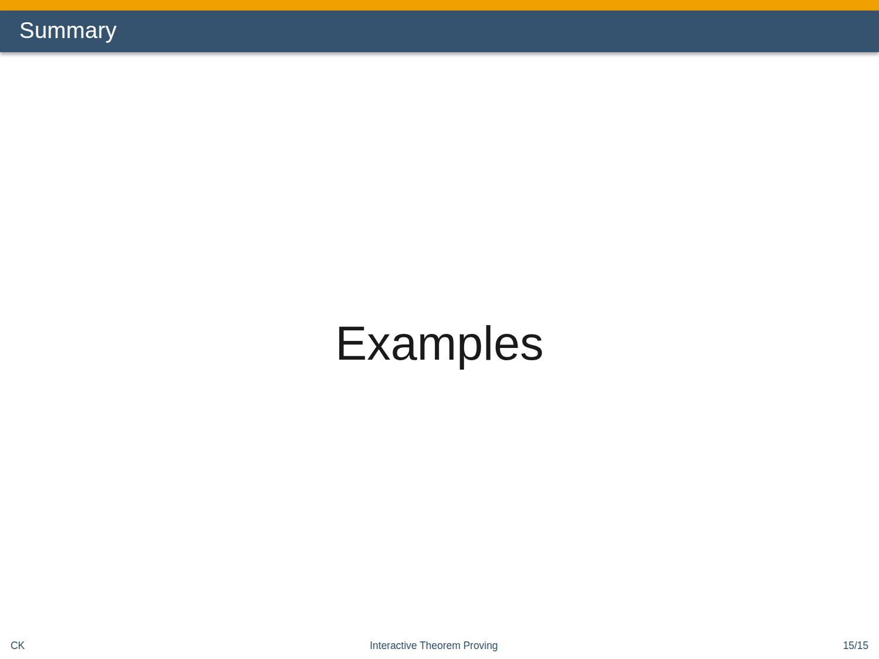Summary
Examples
CK Interactive Theorem Proving 15/15